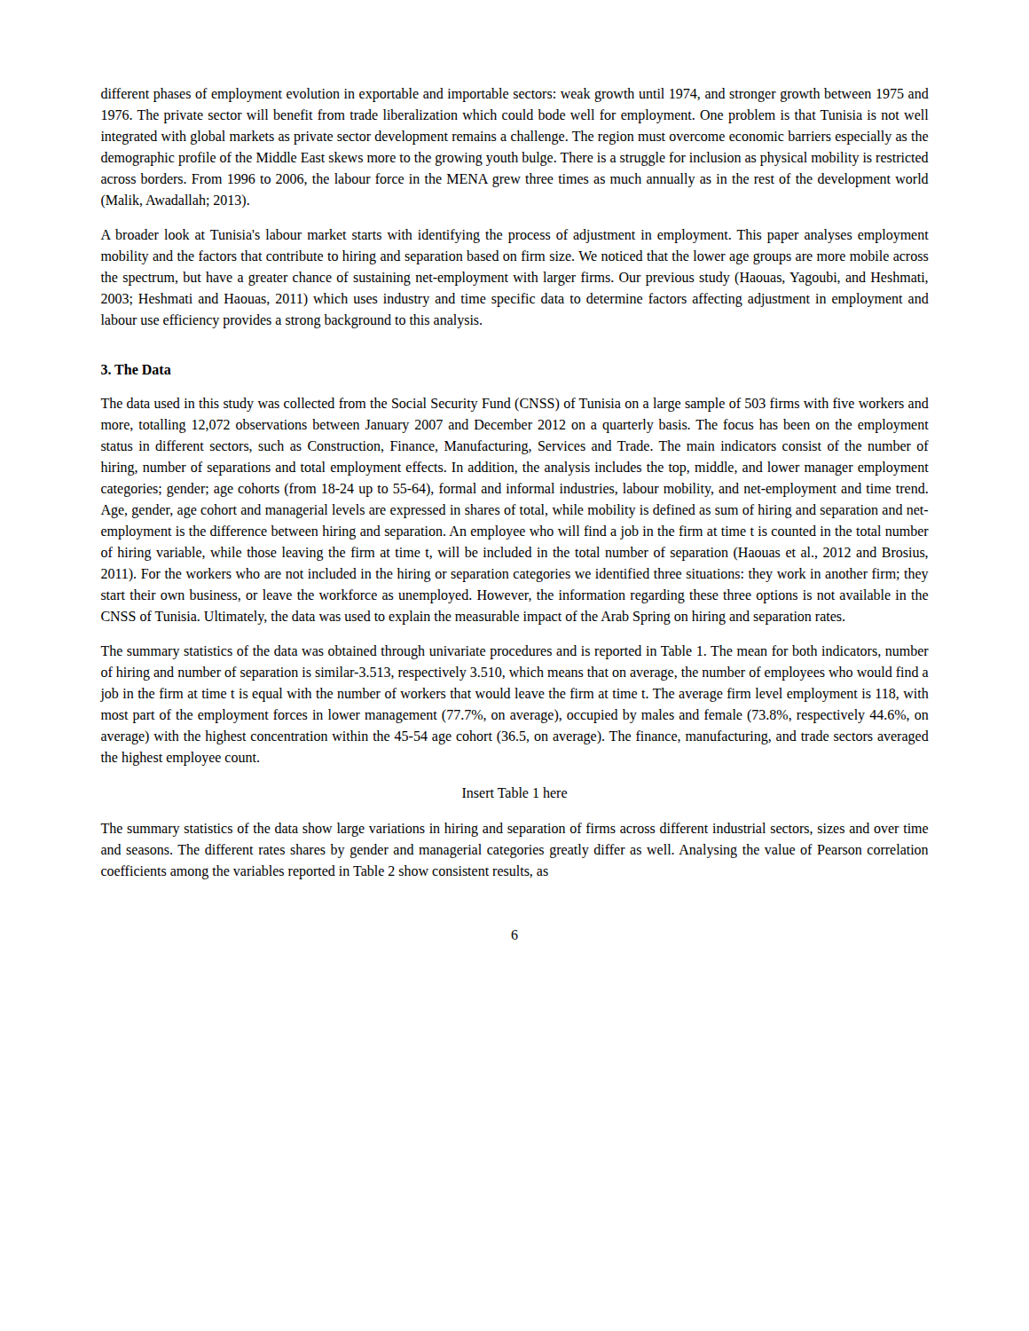different phases of employment evolution in exportable and importable sectors: weak growth until 1974, and stronger growth between 1975 and 1976. The private sector will benefit from trade liberalization which could bode well for employment. One problem is that Tunisia is not well integrated with global markets as private sector development remains a challenge. The region must overcome economic barriers especially as the demographic profile of the Middle East skews more to the growing youth bulge. There is a struggle for inclusion as physical mobility is restricted across borders. From 1996 to 2006, the labour force in the MENA grew three times as much annually as in the rest of the development world (Malik, Awadallah; 2013).
A broader look at Tunisia's labour market starts with identifying the process of adjustment in employment. This paper analyses employment mobility and the factors that contribute to hiring and separation based on firm size. We noticed that the lower age groups are more mobile across the spectrum, but have a greater chance of sustaining net-employment with larger firms. Our previous study (Haouas, Yagoubi, and Heshmati, 2003; Heshmati and Haouas, 2011) which uses industry and time specific data to determine factors affecting adjustment in employment and labour use efficiency provides a strong background to this analysis.
3. The Data
The data used in this study was collected from the Social Security Fund (CNSS) of Tunisia on a large sample of 503 firms with five workers and more, totalling 12,072 observations between January 2007 and December 2012 on a quarterly basis. The focus has been on the employment status in different sectors, such as Construction, Finance, Manufacturing, Services and Trade. The main indicators consist of the number of hiring, number of separations and total employment effects. In addition, the analysis includes the top, middle, and lower manager employment categories; gender; age cohorts (from 18-24 up to 55-64), formal and informal industries, labour mobility, and net-employment and time trend. Age, gender, age cohort and managerial levels are expressed in shares of total, while mobility is defined as sum of hiring and separation and net-employment is the difference between hiring and separation. An employee who will find a job in the firm at time t is counted in the total number of hiring variable, while those leaving the firm at time t, will be included in the total number of separation (Haouas et al., 2012 and Brosius, 2011). For the workers who are not included in the hiring or separation categories we identified three situations: they work in another firm; they start their own business, or leave the workforce as unemployed. However, the information regarding these three options is not available in the CNSS of Tunisia. Ultimately, the data was used to explain the measurable impact of the Arab Spring on hiring and separation rates.
The summary statistics of the data was obtained through univariate procedures and is reported in Table 1. The mean for both indicators, number of hiring and number of separation is similar-3.513, respectively 3.510, which means that on average, the number of employees who would find a job in the firm at time t is equal with the number of workers that would leave the firm at time t. The average firm level employment is 118, with most part of the employment forces in lower management (77.7%, on average), occupied by males and female (73.8%, respectively 44.6%, on average) with the highest concentration within the 45-54 age cohort (36.5, on average). The finance, manufacturing, and trade sectors averaged the highest employee count.
Insert Table 1 here
The summary statistics of the data show large variations in hiring and separation of firms across different industrial sectors, sizes and over time and seasons. The different rates shares by gender and managerial categories greatly differ as well. Analysing the value of Pearson correlation coefficients among the variables reported in Table 2 show consistent results, as
6